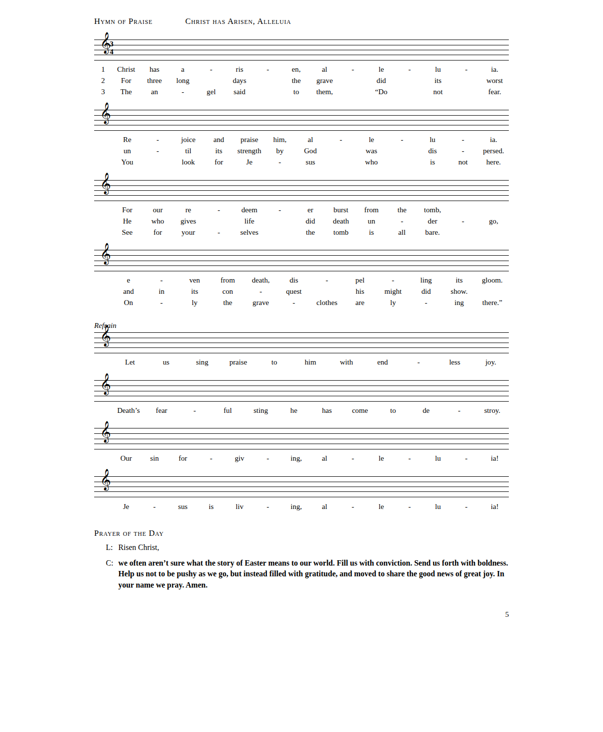Hymn of Praise Christ has Arisen, Alleluia
𝄞 34
| 1 | Christ | has | a | - | ris | - | en, | al | - | le | - | lu | - | ia. |
| 2 | For | three | long | | days | | the | grave | | did | | its | | worst |
| 3 | The | an | - | gel | said | | to | them, | | “Do | | not | | fear. |
𝄞
| | Re | - | joice | and | praise | him, | al | - | le | - | lu | - | ia. |
| | un | - | til | its | strength | by | God | | was | | dis | - | persed. |
| | You | | look | for | Je | - | sus | | who | | is | not | here. |
𝄞
| | For | our | re | - | deem | - | er | burst | from | the | tomb, |
| | He | who | gives | | life | | did | death | un | - | der | - | go, |
| | See | for | your | - | selves | | the | tomb | is | all | bare. |
𝄞
| | e | - | ven | from | death, | dis | - | pel | - | ling | its | gloom. |
| | and | in | its | con | - | quest | | his | might | did | show. |
| | On | - | ly | the | grave | - | clothes | are | ly | - | ing | there.” |
Refrain
𝄞
| | Let | us | sing | praise | to | him | with | end | - | less | joy. |
𝄞
| | Death’s | fear | - | ful | sting | he | has | come | to | de | - | stroy. |
𝄞
| | Our | sin | for | - | giv | - | ing, | al | - | le | - | lu | - | ia! |
𝄞
| | Je | - | sus | is | liv | - | ing, | al | - | le | - | lu | - | ia! |
Prayer of the Day
L:
Risen Christ,
C:
we often aren’t sure what the story of Easter means to our world. Fill us with conviction. Send us forth with boldness. Help us not to be pushy as we go, but instead filled with gratitude, and moved to share the good news of great joy. In your name we pray. Amen.
5